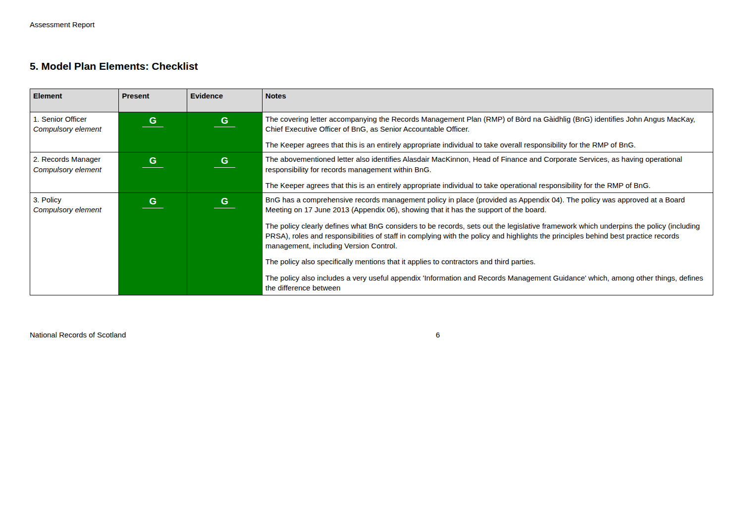Assessment Report
5. Model Plan Elements: Checklist
| Element | Present | Evidence | Notes |
| --- | --- | --- | --- |
| 1. Senior Officer Compulsory element | G | G | The covering letter accompanying the Records Management Plan (RMP) of Bòrd na Gàidhlig (BnG) identifies John Angus MacKay, Chief Executive Officer of BnG, as Senior Accountable Officer. The Keeper agrees that this is an entirely appropriate individual to take overall responsibility for the RMP of BnG. |
| 2. Records Manager Compulsory element | G | G | The abovementioned letter also identifies Alasdair MacKinnon, Head of Finance and Corporate Services, as having operational responsibility for records management within BnG. The Keeper agrees that this is an entirely appropriate individual to take operational responsibility for the RMP of BnG. |
| 3. Policy Compulsory element | G | G | BnG has a comprehensive records management policy in place (provided as Appendix 04). The policy was approved at a Board Meeting on 17 June 2013 (Appendix 06), showing that it has the support of the board. The policy clearly defines what BnG considers to be records, sets out the legislative framework which underpins the policy (including PRSA), roles and responsibilities of staff in complying with the policy and highlights the principles behind best practice records management, including Version Control. The policy also specifically mentions that it applies to contractors and third parties. The policy also includes a very useful appendix 'Information and Records Management Guidance' which, among other things, defines the difference between |
National Records of Scotland
6